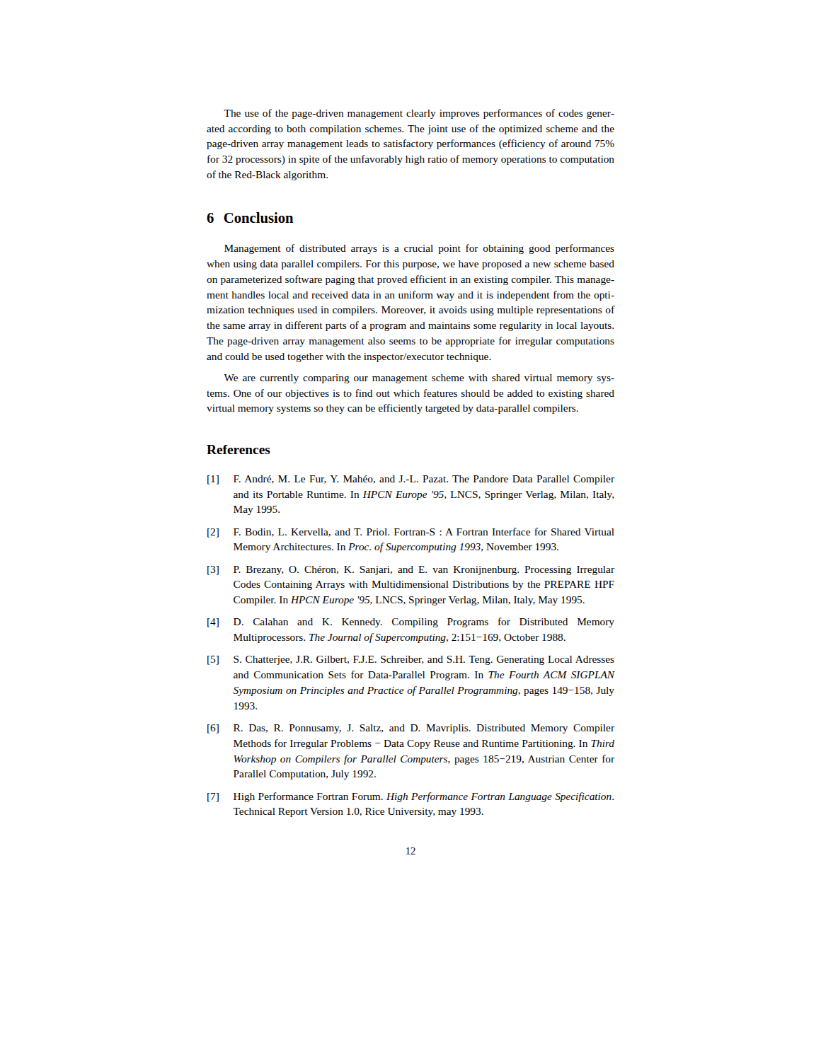The use of the page-driven management clearly improves performances of codes generated according to both compilation schemes. The joint use of the optimized scheme and the page-driven array management leads to satisfactory performances (efficiency of around 75% for 32 processors) in spite of the unfavorably high ratio of memory operations to computation of the Red-Black algorithm.
6 Conclusion
Management of distributed arrays is a crucial point for obtaining good performances when using data parallel compilers. For this purpose, we have proposed a new scheme based on parameterized software paging that proved efficient in an existing compiler. This management handles local and received data in an uniform way and it is independent from the optimization techniques used in compilers. Moreover, it avoids using multiple representations of the same array in different parts of a program and maintains some regularity in local layouts. The page-driven array management also seems to be appropriate for irregular computations and could be used together with the inspector/executor technique.
We are currently comparing our management scheme with shared virtual memory systems. One of our objectives is to find out which features should be added to existing shared virtual memory systems so they can be efficiently targeted by data-parallel compilers.
References
[1] F. André, M. Le Fur, Y. Mahéo, and J.-L. Pazat. The Pandore Data Parallel Compiler and its Portable Runtime. In HPCN Europe '95, LNCS, Springer Verlag, Milan, Italy, May 1995.
[2] F. Bodin, L. Kervella, and T. Priol. Fortran-S : A Fortran Interface for Shared Virtual Memory Architectures. In Proc. of Supercomputing 1993, November 1993.
[3] P. Brezany, O. Chéron, K. Sanjari, and E. van Kronijnenburg. Processing Irregular Codes Containing Arrays with Multidimensional Distributions by the PREPARE HPF Compiler. In HPCN Europe '95, LNCS, Springer Verlag, Milan, Italy, May 1995.
[4] D. Calahan and K. Kennedy. Compiling Programs for Distributed Memory Multiprocessors. The Journal of Supercomputing, 2:151−169, October 1988.
[5] S. Chatterjee, J.R. Gilbert, F.J.E. Schreiber, and S.H. Teng. Generating Local Adresses and Communication Sets for Data-Parallel Program. In The Fourth ACM SIGPLAN Symposium on Principles and Practice of Parallel Programming, pages 149−158, July 1993.
[6] R. Das, R. Ponnusamy, J. Saltz, and D. Mavriplis. Distributed Memory Compiler Methods for Irregular Problems − Data Copy Reuse and Runtime Partitioning. In Third Workshop on Compilers for Parallel Computers, pages 185−219, Austrian Center for Parallel Computation, July 1992.
[7] High Performance Fortran Forum. High Performance Fortran Language Specification. Technical Report Version 1.0, Rice University, may 1993.
12